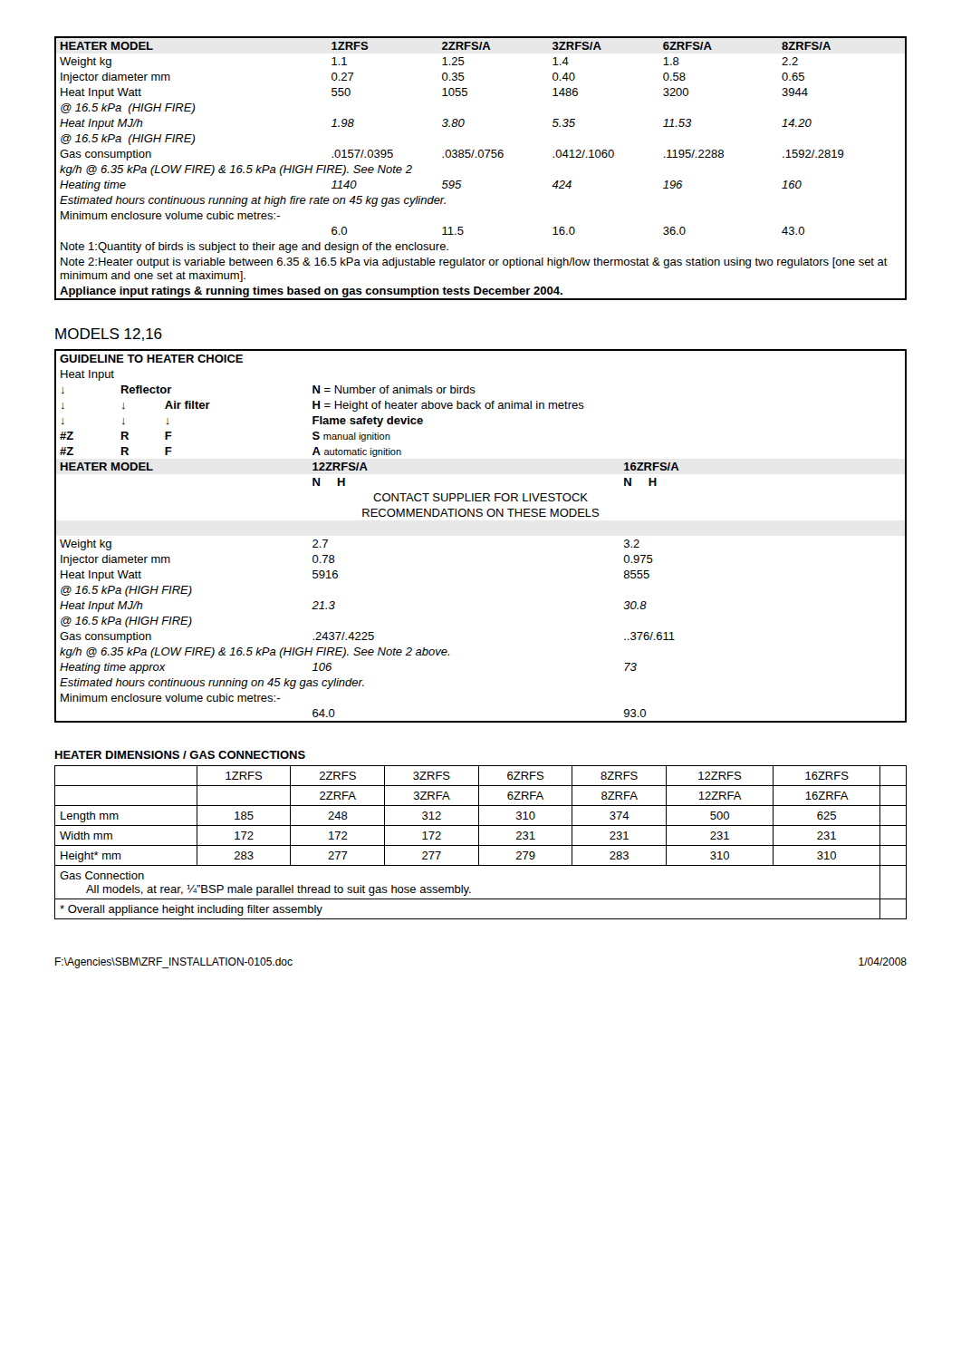| HEATER MODEL | 1ZRFS | 2ZRFS/A | 3ZRFS/A | 6ZRFS/A | 8ZRFS/A |
| Weight kg | 1.1 | 1.25 | 1.4 | 1.8 | 2.2 |
| Injector diameter mm | 0.27 | 0.35 | 0.40 | 0.58 | 0.65 |
| Heat Input Watt | 550 | 1055 | 1486 | 3200 | 3944 |
| @ 16.5 kPa (HIGH FIRE) |
| Heat Input MJ/h | 1.98 | 3.80 | 5.35 | 11.53 | 14.20 |
| @ 16.5 kPa (HIGH FIRE) |
| Gas consumption | .0157/.0395 | .0385/.0756 | .0412/.1060 | .1195/.2288 | .1592/.2819 |
| kg/h @ 6.35 kPa (LOW FIRE) & 16.5 kPa (HIGH FIRE). See Note 2 |
| Heating time | 1140 | 595 | 424 | 196 | 160 |
| Estimated hours continuous running at high fire rate on 45 kg gas cylinder. |
| Minimum enclosure volume cubic metres:- |
| | 6.0 | 11.5 | 16.0 | 36.0 | 43.0 |
| Note 1:Quantity of birds is subject to their age and design of the enclosure. |
| Note 2:Heater output is variable between 6.35 & 16.5 kPa via adjustable regulator or optional high/low thermostat & gas station using two regulators [one set at minimum and one set at maximum]. |
| Appliance input ratings & running times based on gas consumption tests December 2004. |
MODELS 12,16
| GUIDELINE TO HEATER CHOICE |
| Heat Input |
| ↓ | Reflector | N = Number of animals or birds |
| ↓ | ↓ | Air filter | H = Height of heater above back of animal in metres |
| ↓ | ↓ | ↓ | Flame safety device |
| #Z | R | F | S manual ignition |
| #Z | R | F | A automatic ignition |
| HEATER MODEL | 12ZRFS/A | 16ZRFS/A |
| | N H | N H |
| CONTACT SUPPLIER FOR LIVESTOCK |
| RECOMMENDATIONS ON THESE MODELS |
| Weight kg | 2.7 | 3.2 |
| Injector diameter mm | 0.78 | 0.975 |
| Heat Input Watt | 5916 | 8555 |
| @ 16.5 kPa (HIGH FIRE) |
| Heat Input MJ/h | 21.3 | 30.8 |
| @ 16.5 kPa (HIGH FIRE) |
| Gas consumption | .2437/.4225 | ..376/.611 |
| kg/h @ 6.35 kPa (LOW FIRE) & 16.5 kPa (HIGH FIRE). See Note 2 above. |
| Heating time approx | 106 | 73 |
| Estimated hours continuous running on 45 kg gas cylinder. |
| Minimum enclosure volume cubic metres:- |
| | 64.0 | 93.0 |
HEATER DIMENSIONS / GAS CONNECTIONS
| | 1ZRFS | 2ZRFS | 3ZRFS | 6ZRFS | 8ZRFS | 12ZRFS | 16ZRFS | |
| | | 2ZRFA | 3ZRFA | 6ZRFA | 8ZRFA | 12ZRFA | 16ZRFA | |
| Length mm | 185 | 248 | 312 | 310 | 374 | 500 | 625 | |
| Width mm | 172 | 172 | 172 | 231 | 231 | 231 | 231 | |
| Height* mm | 283 | 277 | 277 | 279 | 283 | 310 | 310 | |
| Gas Connection All models, at rear, ¼”BSP male parallel thread to suit gas hose assembly. | |
| * Overall appliance height including filter assembly | |
F:\Agencies\SBM\ZRF_INSTALLATION-0105.doc 1/04/2008